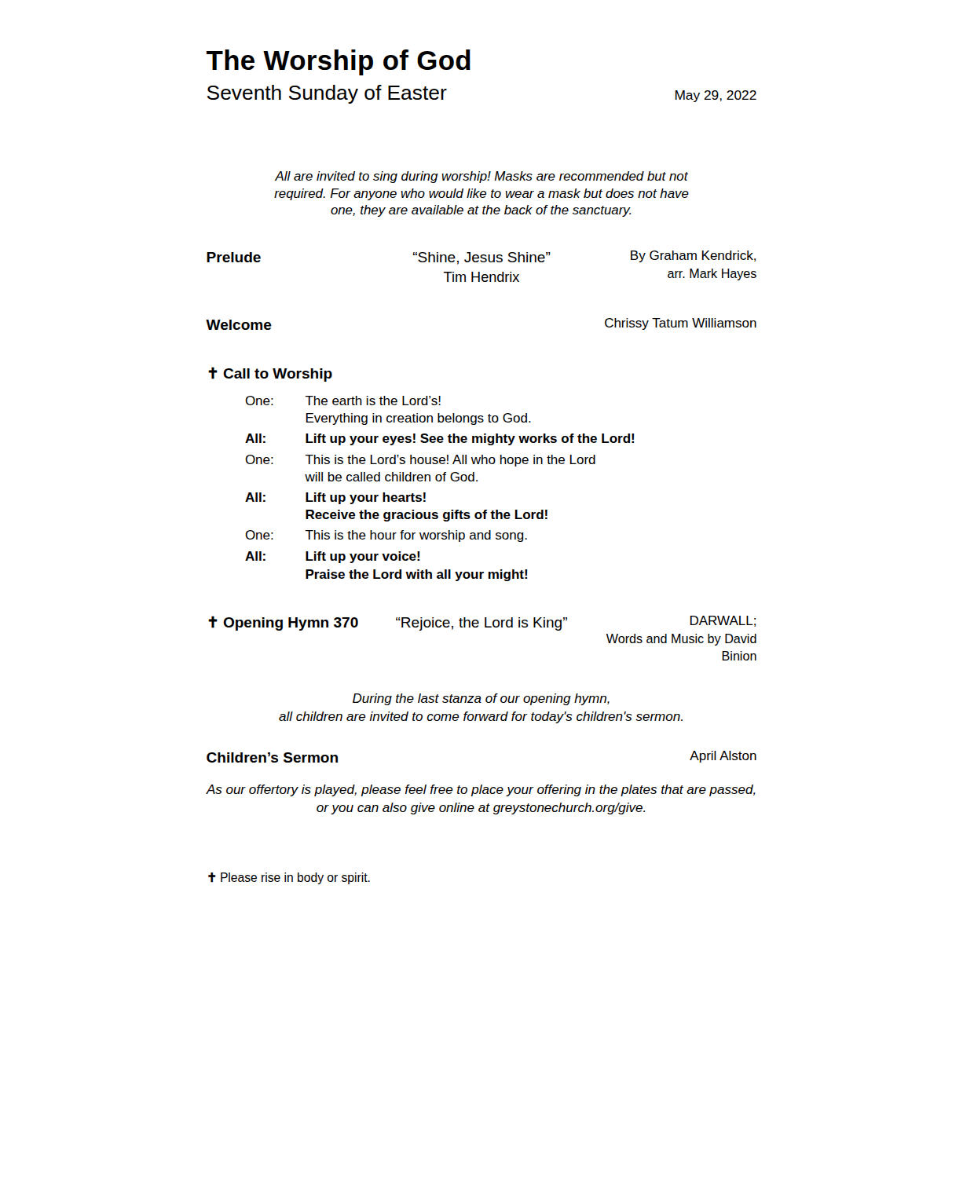The Worship of God
Seventh Sunday of Easter
May 29, 2022
All are invited to sing during worship! Masks are recommended but not required. For anyone who would like to wear a mask but does not have one, they are available at the back of the sanctuary.
Prelude
“Shine, Jesus Shine” Tim Hendrix
By Graham Kendrick, arr. Mark Hayes
Welcome
Chrissy Tatum Williamson
✝ Call to Worship
| One: | The earth is the Lord’s! Everything in creation belongs to God. |
| All: | Lift up your eyes! See the mighty works of the Lord! |
| One: | This is the Lord’s house! All who hope in the Lord will be called children of God. |
| All: | Lift up your hearts! Receive the gracious gifts of the Lord! |
| One: | This is the hour for worship and song. |
| All: | Lift up your voice! Praise the Lord with all your might! |
✝ Opening Hymn 370
“Rejoice, the Lord is King”
DARWALL; Words and Music by David Binion
During the last stanza of our opening hymn,
all children are invited to come forward for today's children's sermon.
Children’s Sermon
April Alston
As our offertory is played, please feel free to place your offering in the plates that are passed,
or you can also give online at greystonechurch.org/give.
✝ Please rise in body or spirit.